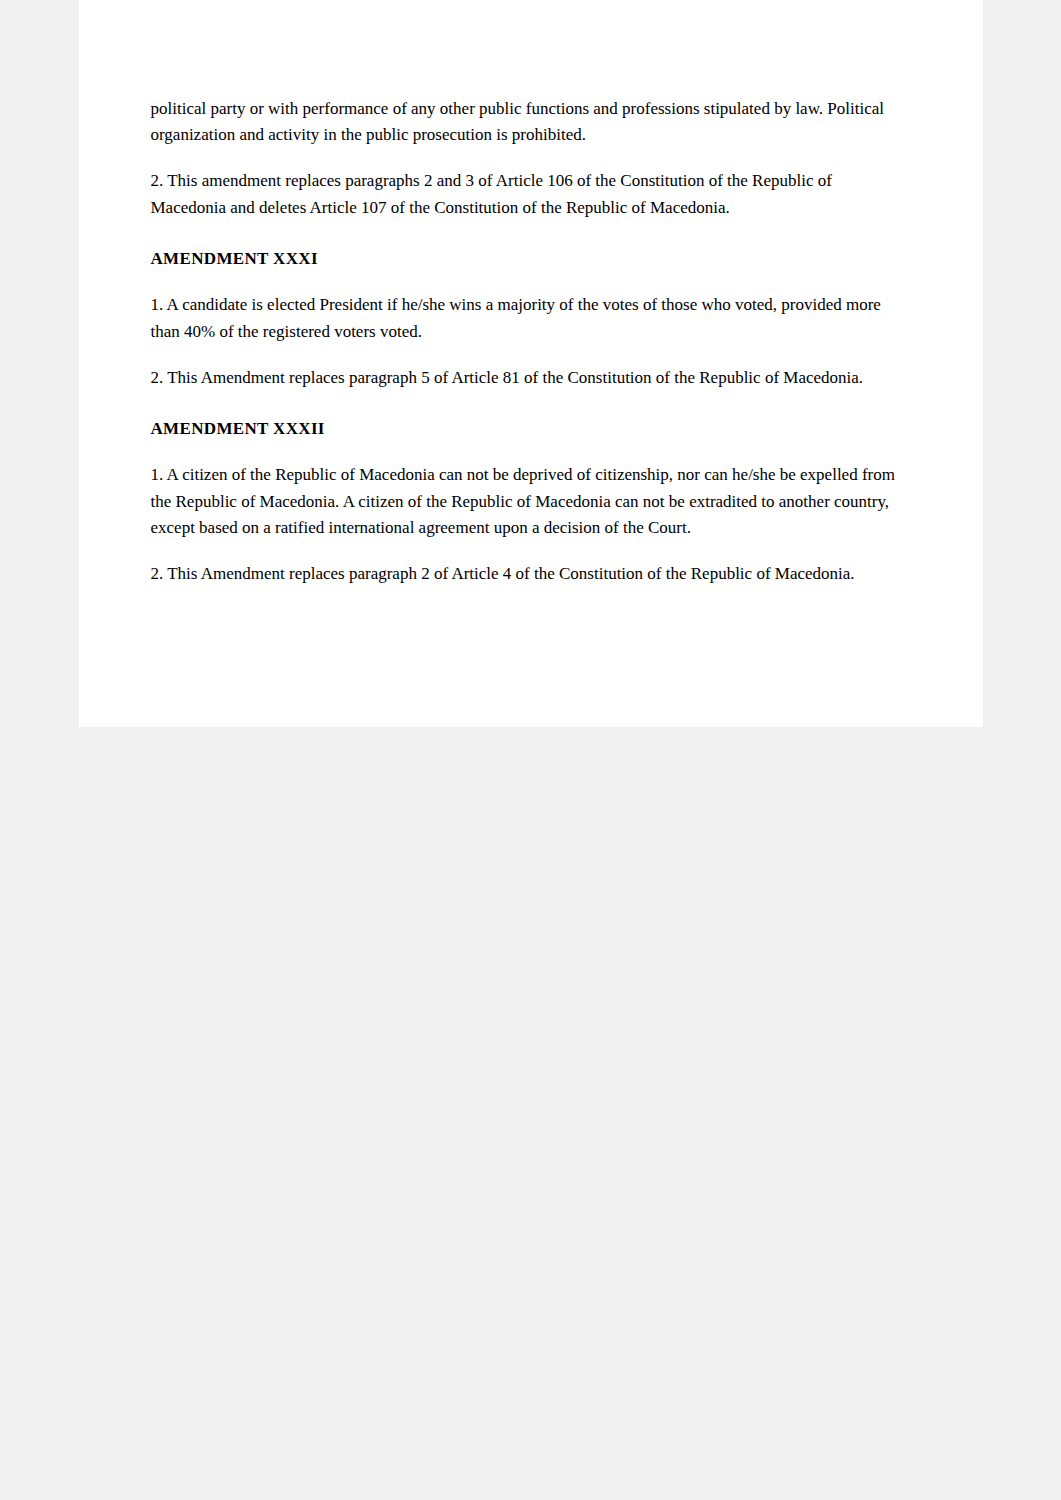political party or with performance of any other public functions and professions stipulated by law. Political organization and activity in the public prosecution is prohibited.
2. This amendment replaces paragraphs 2 and 3 of Article 106 of the Constitution of the Republic of Macedonia and deletes Article 107 of the Constitution of the Republic of Macedonia.
AMENDMENT XXXI
1. A candidate is elected President if he/she wins a majority of the votes of those who voted, provided more than 40% of the registered voters voted.
2. This Amendment replaces paragraph 5 of Article 81 of the Constitution of the Republic of Macedonia.
AMENDMENT XXXII
1. A citizen of the Republic of Macedonia can not be deprived of citizenship, nor can he/she be expelled from the Republic of Macedonia. A citizen of the Republic of Macedonia can not be extradited to another country, except based on a ratified international agreement upon a decision of the Court.
2. This Amendment replaces paragraph 2 of Article 4 of the Constitution of the Republic of Macedonia.